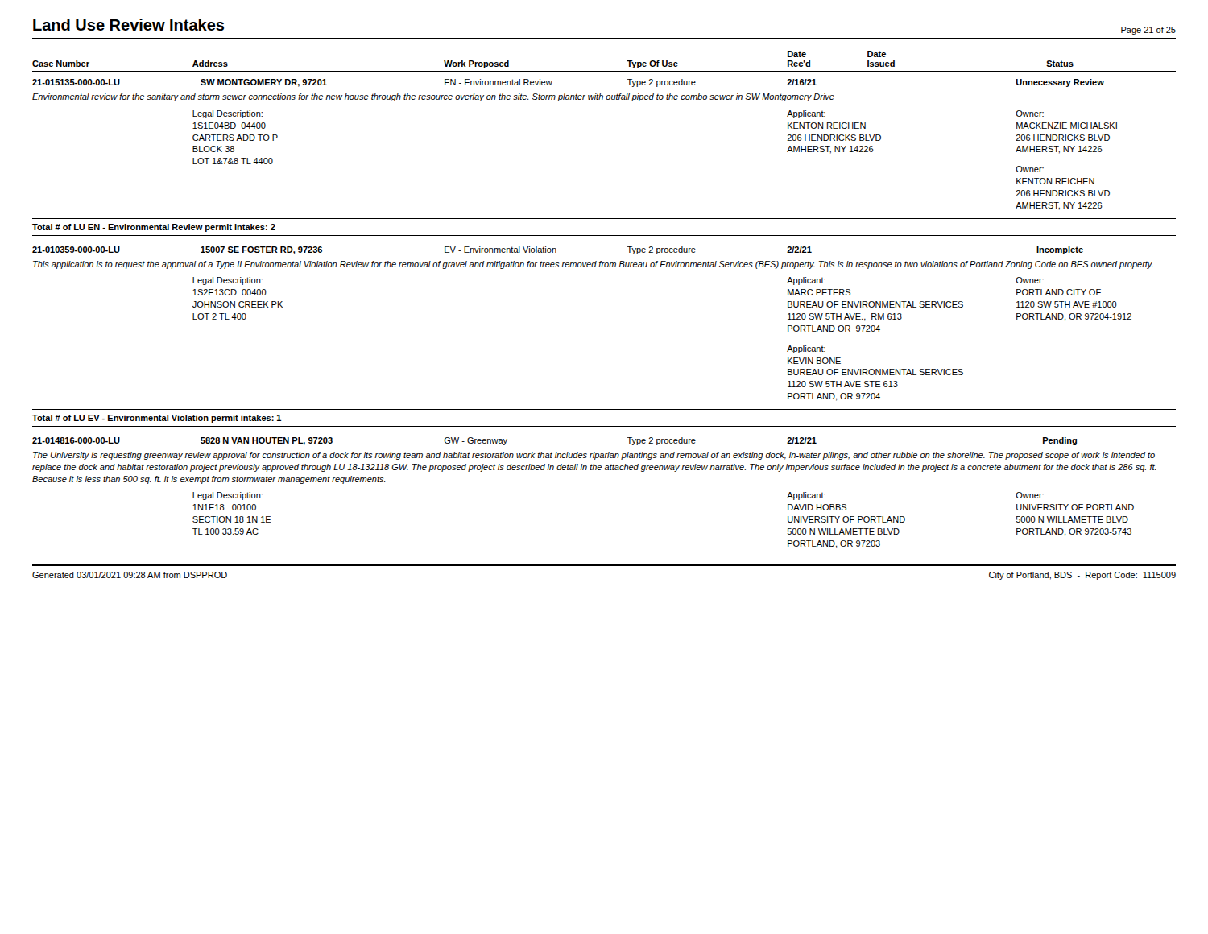Land Use Review Intakes
Page 21 of 25
| Case Number | Address | Work Proposed | Type Of Use | Date Rec'd | Date Issued | Status |
| 21-015135-000-00-LU | SW MONTGOMERY DR, 97201 | EN - Environmental Review | Type 2 procedure | 2/16/21 | | Unnecessary Review |
Environmental review for the sanitary and storm sewer connections for the new house through the resource overlay on the site. Storm planter with outfall piped to the combo sewer in SW Montgomery Drive
| | Legal Description: 1S1E04BD 04400 CARTERS ADD TO P BLOCK 38 LOT 1&7&8 TL 4400 | | Applicant: KENTON REICHEN 206 HENDRICKS BLVD AMHERST, NY 14226 | Owner: MACKENZIE MICHALSKI 206 HENDRICKS BLVD AMHERST, NY 14226 Owner: KENTON REICHEN 206 HENDRICKS BLVD AMHERST, NY 14226 |
Total # of LU EN - Environmental Review permit intakes: 2
| 21-010359-000-00-LU | 15007 SE FOSTER RD, 97236 | EV - Environmental Violation | Type 2 procedure | 2/2/21 | | Incomplete |
This application is to request the approval of a Type II Environmental Violation Review for the removal of gravel and mitigation for trees removed from Bureau of Environmental Services (BES) property. This is in response to two violations of Portland Zoning Code on BES owned property.
| | Legal Description: 1S2E13CD 00400 JOHNSON CREEK PK LOT 2 TL 400 | | Applicant: MARC PETERS BUREAU OF ENVIRONMENTAL SERVICES 1120 SW 5TH AVE., RM 613 PORTLAND OR 97204 Applicant: KEVIN BONE BUREAU OF ENVIRONMENTAL SERVICES 1120 SW 5TH AVE STE 613 PORTLAND, OR 97204 | Owner: PORTLAND CITY OF 1120 SW 5TH AVE #1000 PORTLAND, OR 97204-1912 |
Total # of LU EV - Environmental Violation permit intakes: 1
| 21-014816-000-00-LU | 5828 N VAN HOUTEN PL, 97203 | GW - Greenway | Type 2 procedure | 2/12/21 | | Pending |
The University is requesting greenway review approval for construction of a dock for its rowing team and habitat restoration work that includes riparian plantings and removal of an existing dock, in-water pilings, and other rubble on the shoreline. The proposed scope of work is intended to replace the dock and habitat restoration project previously approved through LU 18-132118 GW. The proposed project is described in detail in the attached greenway review narrative. The only impervious surface included in the project is a concrete abutment for the dock that is 286 sq. ft. Because it is less than 500 sq. ft. it is exempt from stormwater management requirements.
| | Legal Description: 1N1E18 00100 SECTION 18 1N 1E TL 100 33.59 AC | | Applicant: DAVID HOBBS UNIVERSITY OF PORTLAND 5000 N WILLAMETTE BLVD PORTLAND, OR 97203 | Owner: UNIVERSITY OF PORTLAND 5000 N WILLAMETTE BLVD PORTLAND, OR 97203-5743 |
Generated 03/01/2021 09:28 AM from DSPPROD
City of Portland, BDS - Report Code: 1115009